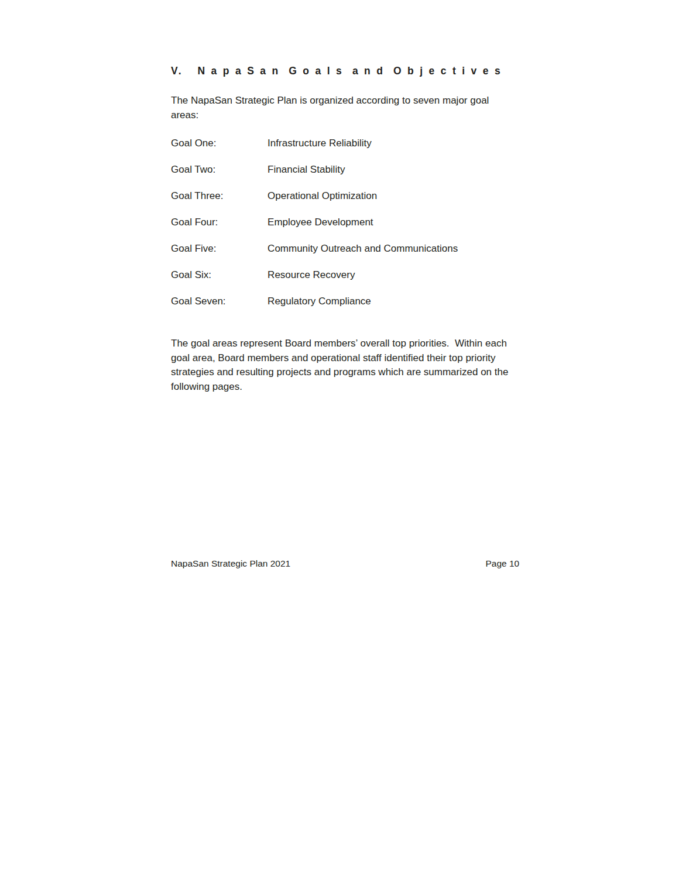V. N a p a S a n G o a l s a n d O b j e c t i v e s
The NapaSan Strategic Plan is organized according to seven major goal areas:
| Goal One: | Infrastructure Reliability |
| Goal Two: | Financial Stability |
| Goal Three: | Operational Optimization |
| Goal Four: | Employee Development |
| Goal Five: | Community Outreach and Communications |
| Goal Six: | Resource Recovery |
| Goal Seven: | Regulatory Compliance |
The goal areas represent Board members’ overall top priorities. Within each goal area, Board members and operational staff identified their top priority strategies and resulting projects and programs which are summarized on the following pages.
NapaSan Strategic Plan 2021
Page 10